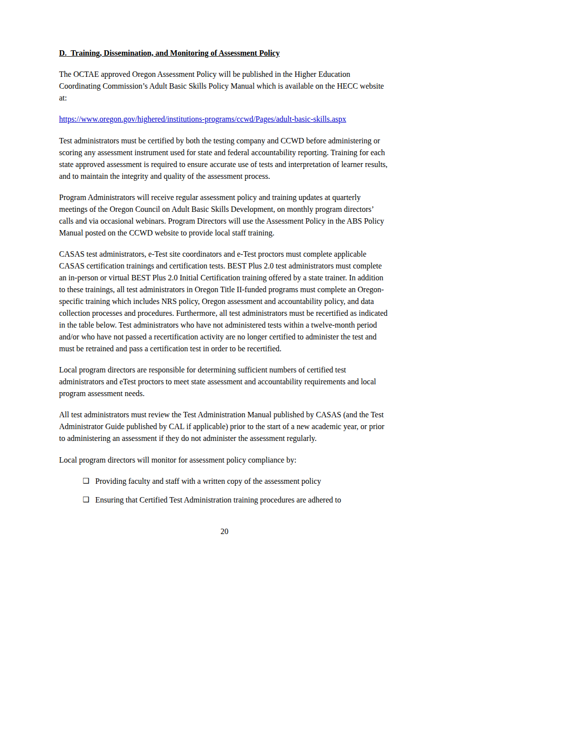D. Training, Dissemination, and Monitoring of Assessment Policy
The OCTAE approved Oregon Assessment Policy will be published in the Higher Education Coordinating Commission’s Adult Basic Skills Policy Manual which is available on the HECC website at:
https://www.oregon.gov/highered/institutions-programs/ccwd/Pages/adult-basic-skills.aspx
Test administrators must be certified by both the testing company and CCWD before administering or scoring any assessment instrument used for state and federal accountability reporting. Training for each state approved assessment is required to ensure accurate use of tests and interpretation of learner results, and to maintain the integrity and quality of the assessment process.
Program Administrators will receive regular assessment policy and training updates at quarterly meetings of the Oregon Council on Adult Basic Skills Development, on monthly program directors’ calls and via occasional webinars. Program Directors will use the Assessment Policy in the ABS Policy Manual posted on the CCWD website to provide local staff training.
CASAS test administrators, e-Test site coordinators and e-Test proctors must complete applicable CASAS certification trainings and certification tests. BEST Plus 2.0 test administrators must complete an in-person or virtual BEST Plus 2.0 Initial Certification training offered by a state trainer. In addition to these trainings, all test administrators in Oregon Title II-funded programs must complete an Oregon-specific training which includes NRS policy, Oregon assessment and accountability policy, and data collection processes and procedures. Furthermore, all test administrators must be recertified as indicated in the table below. Test administrators who have not administered tests within a twelve-month period and/or who have not passed a recertification activity are no longer certified to administer the test and must be retrained and pass a certification test in order to be recertified.
Local program directors are responsible for determining sufficient numbers of certified test administrators and eTest proctors to meet state assessment and accountability requirements and local program assessment needs.
All test administrators must review the Test Administration Manual published by CASAS (and the Test Administrator Guide published by CAL if applicable) prior to the start of a new academic year, or prior to administering an assessment if they do not administer the assessment regularly.
Local program directors will monitor for assessment policy compliance by:
Providing faculty and staff with a written copy of the assessment policy
Ensuring that Certified Test Administration training procedures are adhered to
20